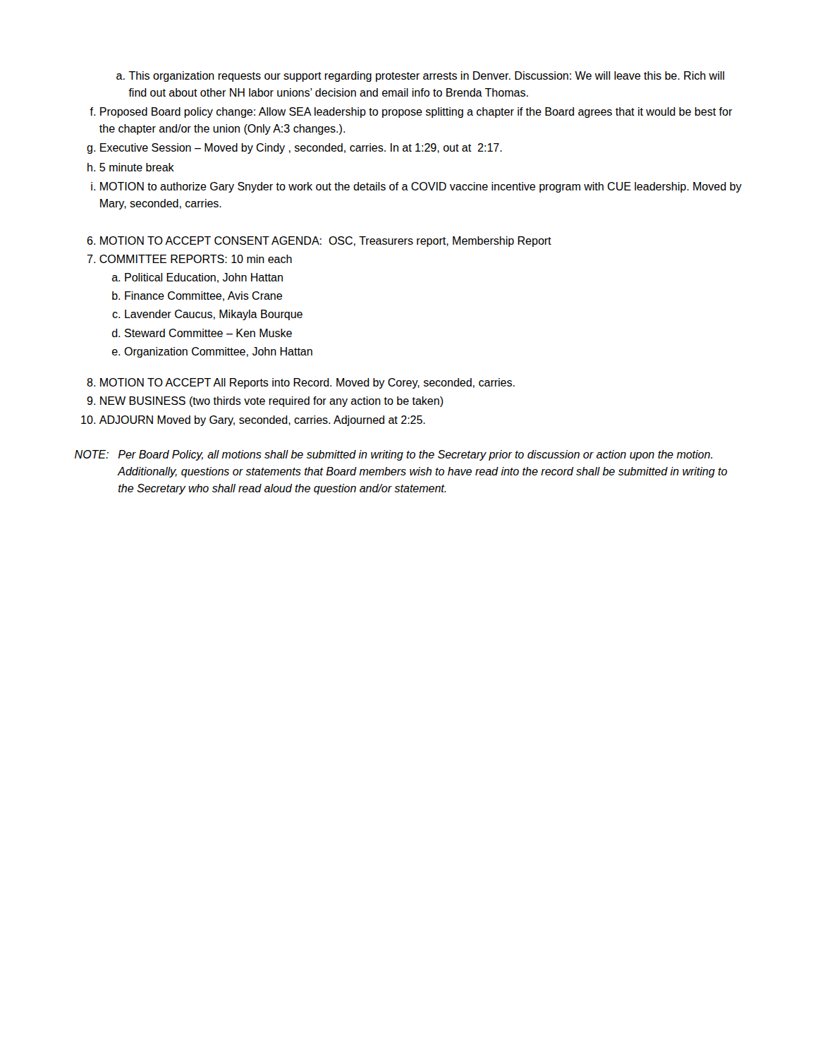This organization requests our support regarding protester arrests in Denver. Discussion: We will leave this be. Rich will find out about other NH labor unions’ decision and email info to Brenda Thomas.
Proposed Board policy change: Allow SEA leadership to propose splitting a chapter if the Board agrees that it would be best for the chapter and/or the union (Only A:3 changes.).
Executive Session – Moved by Cindy , seconded, carries. In at 1:29, out at 2:17.
5 minute break
MOTION to authorize Gary Snyder to work out the details of a COVID vaccine incentive program with CUE leadership. Moved by Mary, seconded, carries.
MOTION TO ACCEPT CONSENT AGENDA: OSC, Treasurers report, Membership Report
COMMITTEE REPORTS: 10 min each
Political Education, John Hattan
Finance Committee, Avis Crane
Lavender Caucus, Mikayla Bourque
Steward Committee – Ken Muske
Organization Committee, John Hattan
MOTION TO ACCEPT All Reports into Record. Moved by Corey, seconded, carries.
NEW BUSINESS (two thirds vote required for any action to be taken)
ADJOURN Moved by Gary, seconded, carries. Adjourned at 2:25.
| NOTE: | Per Board Policy, all motions shall be submitted in writing to the Secretary prior to discussion or action upon the motion. Additionally, questions or statements that Board members wish to have read into the record shall be submitted in writing to the Secretary who shall read aloud the question and/or statement. |